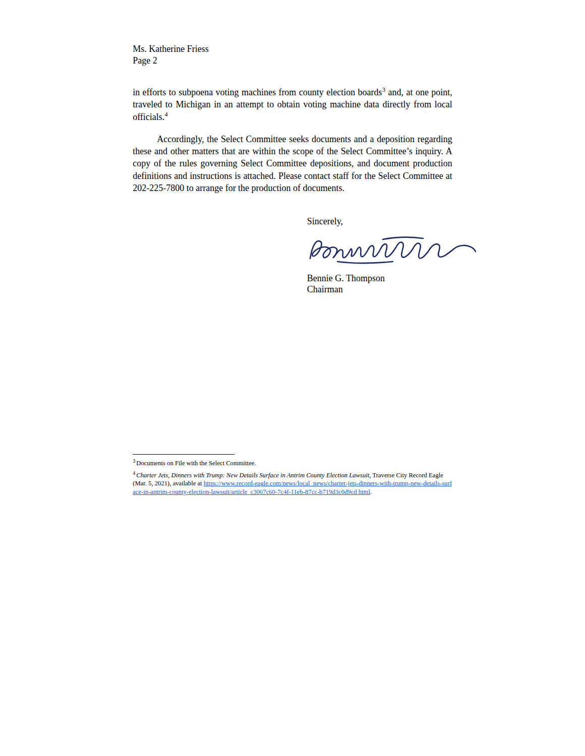Ms. Katherine Friess
Page 2
in efforts to subpoena voting machines from county election boards3 and, at one point, traveled to Michigan in an attempt to obtain voting machine data directly from local officials.4
Accordingly, the Select Committee seeks documents and a deposition regarding these and other matters that are within the scope of the Select Committee’s inquiry. A copy of the rules governing Select Committee depositions, and document production definitions and instructions is attached. Please contact staff for the Select Committee at 202-225-7800 to arrange for the production of documents.
Sincerely,
Bennie G. Thompson
Chairman
3 Documents on File with the Select Committee.
4 Charter Jets, Dinners with Trump: New Details Surface in Antrim County Election Lawsuit, Traverse City Record Eagle (Mar. 5, 2021), available at https://www.record-eagle.com/news/local_news/charter-jets-dinners-with-trump-new-details-surface-in-antrim-county-election-lawsuit/article_c3067c60-7c4f-11eb-87cc-b719d3c0d9cd html.